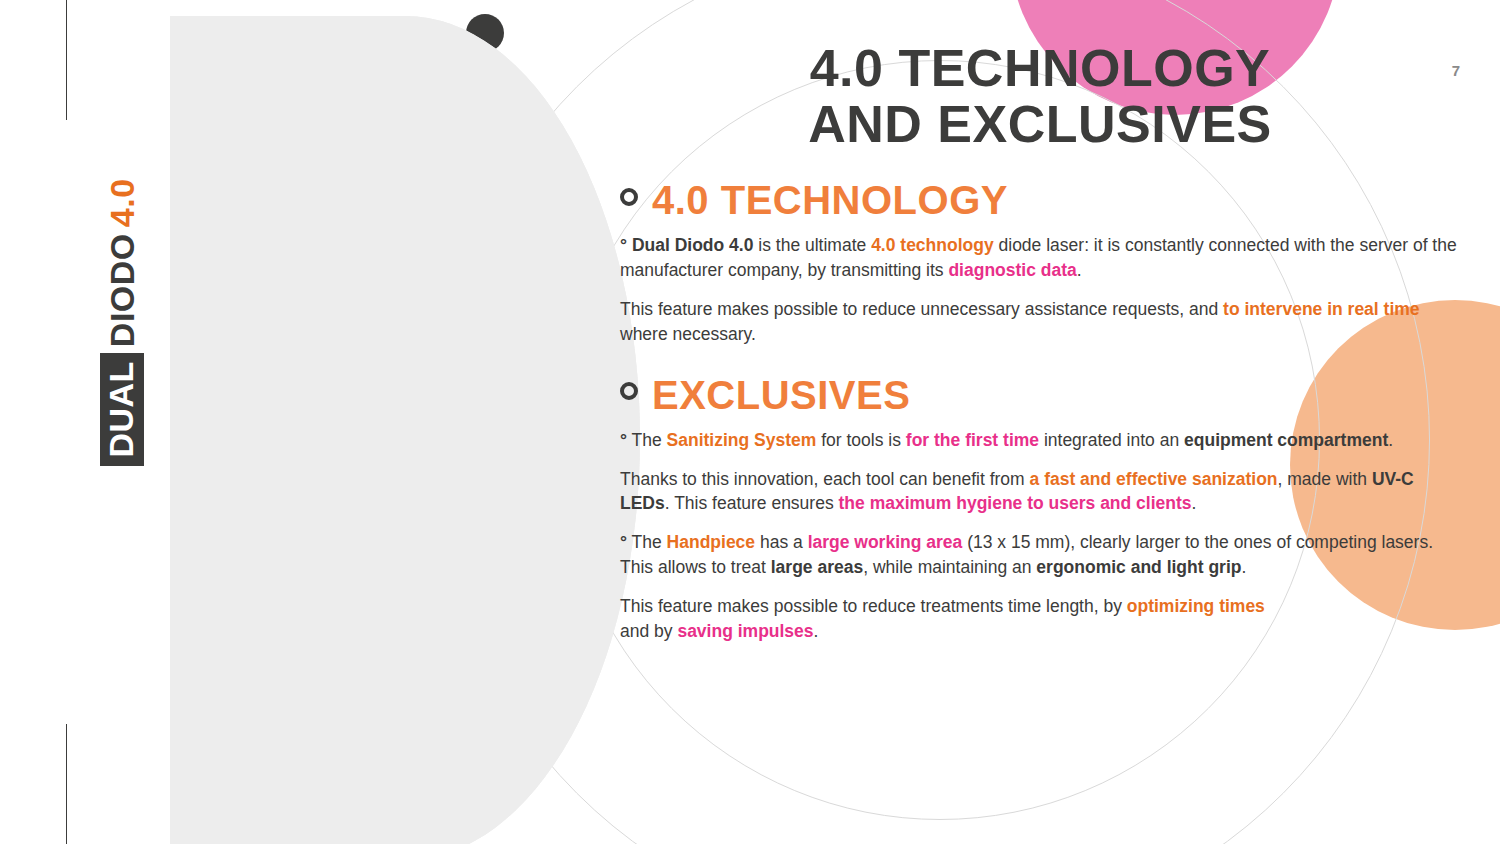DUAL DIODO 4.0
7
4.0 TECHNOLOGY
AND EXCLUSIVES
4.0 TECHNOLOGY
° Dual Diodo 4.0 is the ultimate 4.0 technology diode laser: it is constantly connected with the server of the manufacturer company, by transmitting its diagnostic data.
This feature makes possible to reduce unnecessary assistance requests, and to intervene in real time where necessary.
EXCLUSIVES
° The Sanitizing System for tools is for the first time integrated into an equipment compartment.
Thanks to this innovation, each tool can benefit from a fast and effective sanization, made with UV-C LEDs. This feature ensures the maximum hygiene to users and clients.
° The Handpiece has a large working area (13 x 15 mm), clearly larger to the ones of competing lasers. This allows to treat large areas, while maintaining an ergonomic and light grip.
This feature makes possible to reduce treatments time length, by optimizing times
and by saving impulses.